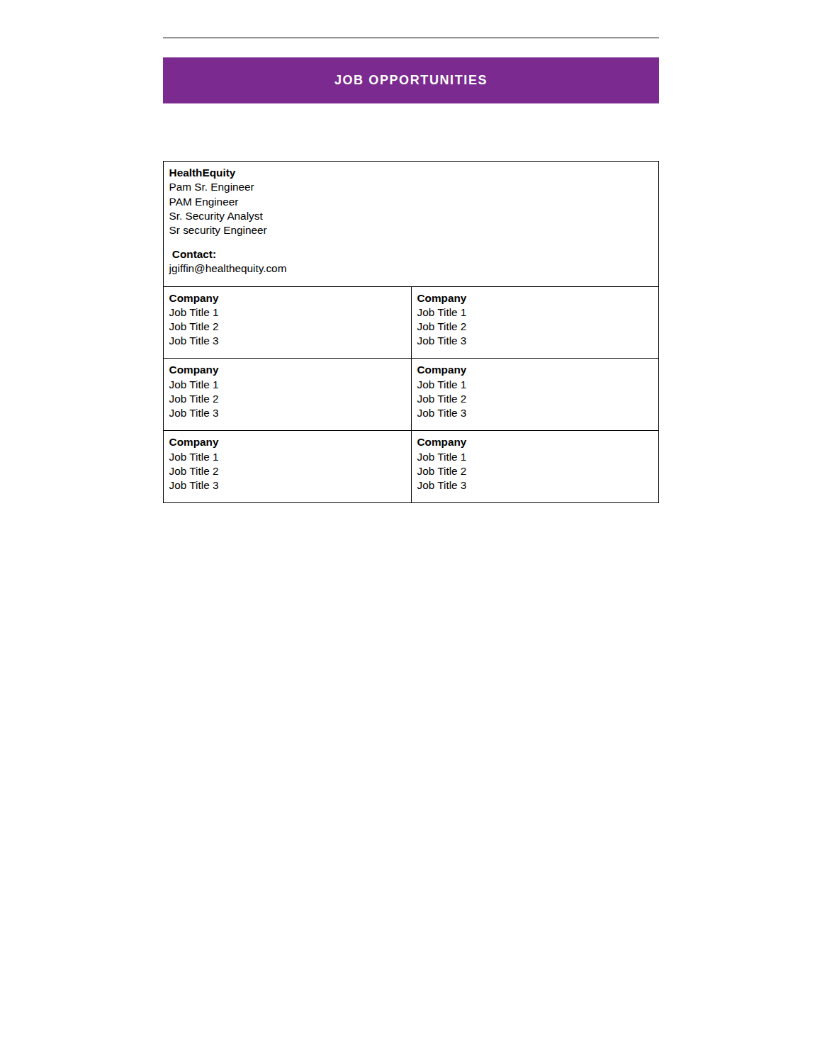JOB OPPORTUNITIES
| HealthEquity Pam Sr. Engineer PAM Engineer Sr. Security Analyst Sr security Engineer Contact: jgiffin@healthequity.com |
| Company Job Title 1 Job Title 2 Job Title 3 | Company Job Title 1 Job Title 2 Job Title 3 |
| Company Job Title 1 Job Title 2 Job Title 3 | Company Job Title 1 Job Title 2 Job Title 3 |
| Company Job Title 1 Job Title 2 Job Title 3 | Company Job Title 1 Job Title 2 Job Title 3 |